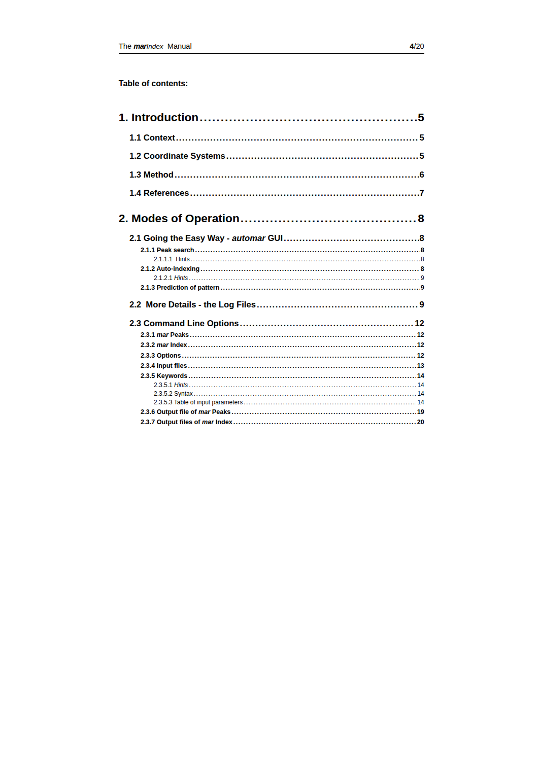The mar Index Manual
4/20
Table of contents:
1. Introduction ................................................................................. 5
1.1 Context ......................................................................................................... 5
1.2 Coordinate Systems ................................................................................. 5
1.3 Method ......................................................................................................... 6
1.4 References ................................................................................................. 7
2. Modes of Operation ....................................................................... 8
2.1 Going the Easy Way - automar GUI ......................................................... 8
2.1.1 Peak search ......................................................................................................... 8
2.1.1.1 Hints ......................................................................................................... 8
2.1.2 Auto-indexing ..................................................................................................... 8
2.1.2.1 Hints ......................................................................................................... 9
2.1.3 Prediction of pattern ......................................................................................... 9
2.2 More Details - the Log Files ..................................................................... 9
2.3 Command Line Options ......................................................................... 12
2.3.1 mar Peaks ......................................................................................................... 12
2.3.2 mar Index ......................................................................................................... 12
2.3.3 Options ......................................................................................................... 12
2.3.4 Input files ......................................................................................................... 13
2.3.5 Keywords ......................................................................................................... 14
2.3.5.1 Hints ......................................................................................................... 14
2.3.5.2 Syntax ......................................................................................................... 14
2.3.5.3 Table of input parameters ......................................................................................... 14
2.3.6 Output file of mar Peaks ......................................................................................... 19
2.3.7 Output files of mar Index ......................................................................................... 20